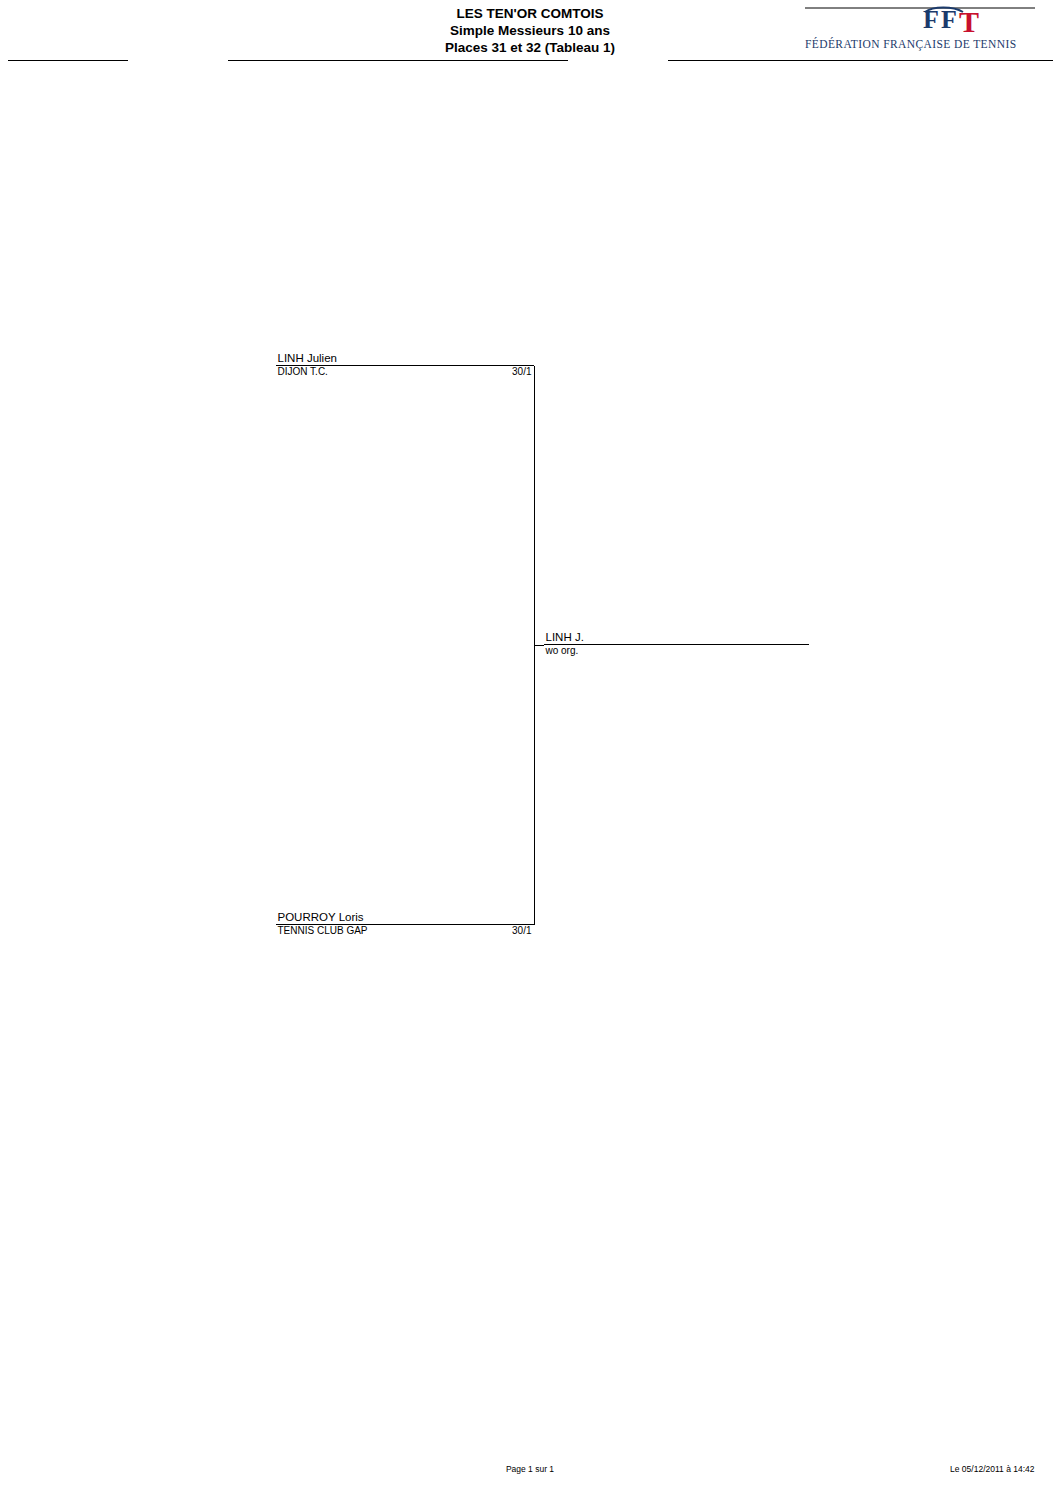LES TEN'OR COMTOIS
Simple Messieurs 10 ans
Places 31 et 32 (Tableau 1)
F F T FÉDÉRATION FRANÇAISE DE TENNIS
LINH Julien
DIJON T.C. 30/1
POURROY Loris
TENNIS CLUB GAP 30/1
LINH J.
wo org.
Page 1 sur 1
Le 05/12/2011 à 14:42